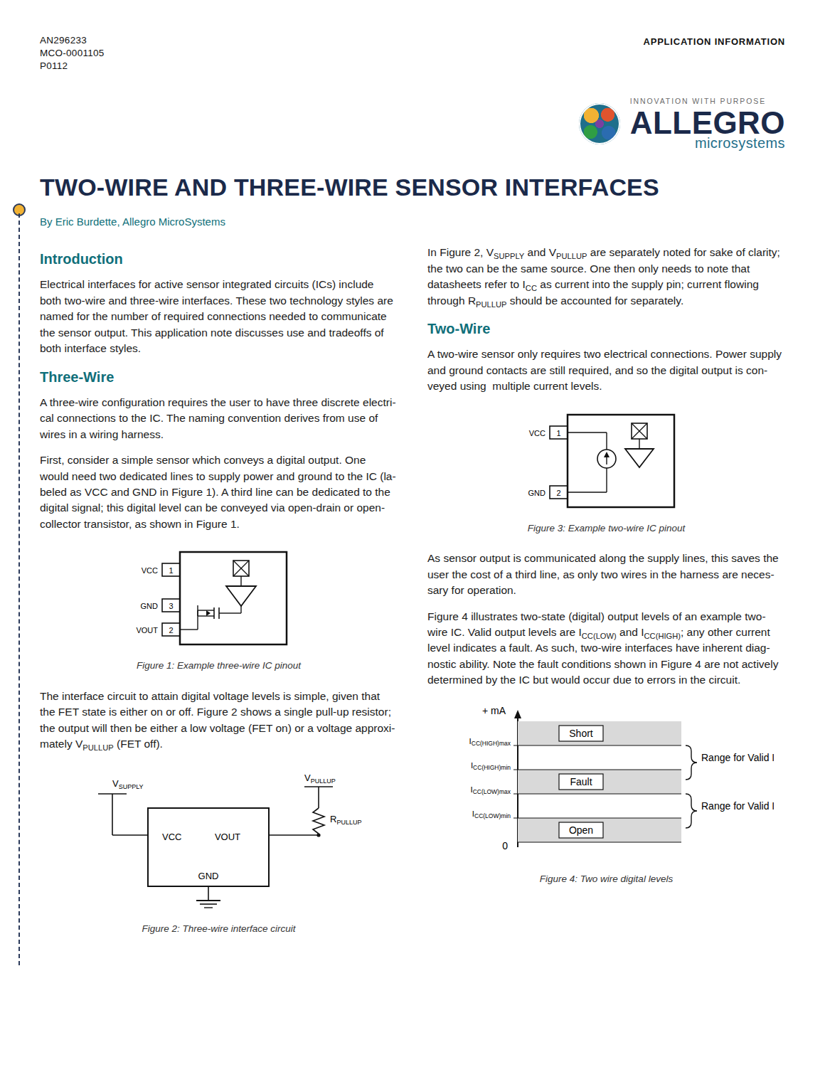AN296233
MCO-0001105
P0112
Application Information
Innovation with purpose
ALLEGRO
microsystems
TWO-WIRE AND THREE-WIRE SENSOR INTERFACES
By Eric Burdette, Allegro MicroSystems
Introduction
Electrical interfaces for active sensor integrated circuits (ICs) include both two-wire and three-wire interfaces. These two technology styles are named for the number of required connections needed to communicate the sensor output. This application note discusses use and tradeoffs of both interface styles.
Three-Wire
A three-wire configuration requires the user to have three discrete electrical connections to the IC. The naming convention derives from use of wires in a wiring harness.
First, consider a simple sensor which conveys a digital output. One would need two dedicated lines to supply power and ground to the IC (labeled as VCC and GND in Figure 1). A third line can be dedicated to the digital signal; this digital level can be conveyed via open-drain or open-collector transistor, as shown in Figure 1.
1 VCC 3 GND 2 VOUT
Figure 1: Example three-wire IC pinout
The interface circuit to attain digital voltage levels is simple, given that the FET state is either on or off. Figure 2 shows a single pull-up resistor; the output will then be either a low voltage (FET on) or a voltage approximately VPULLUP (FET off).
VCC VOUT GND VSUPPLY VPULLUP RPULLUP
Figure 2: Three-wire interface circuit
In Figure 2, VSUPPLY and VPULLUP are separately noted for sake of clarity; the two can be the same source. One then only needs to note that datasheets refer to ICC as current into the supply pin; current flowing through RPULLUP should be accounted for separately.
Two-Wire
A two-wire sensor only requires two electrical connections. Power supply and ground contacts are still required, and so the digital output is conveyed using multiple current levels.
1 VCC 2 GND
Figure 3: Example two-wire IC pinout
As sensor output is communicated along the supply lines, this saves the user the cost of a third line, as only two wires in the harness are necessary for operation.
Figure 4 illustrates two-state (digital) output levels of an example two-wire IC. Valid output levels are ICC(LOW) and ICC(HIGH); any other current level indicates a fault. As such, two-wire interfaces have inherent diagnostic ability. Note the fault conditions shown in Figure 4 are not actively determined by the IC but would occur due to errors in the circuit.
+ mA 0 Short Fault Open ICC(HIGH)max ICC(HIGH)min ICC(LOW)max ICC(LOW)min Range for Valid ICC(HIGH) Range for Valid ICC(LOW)
Figure 4: Two wire digital levels